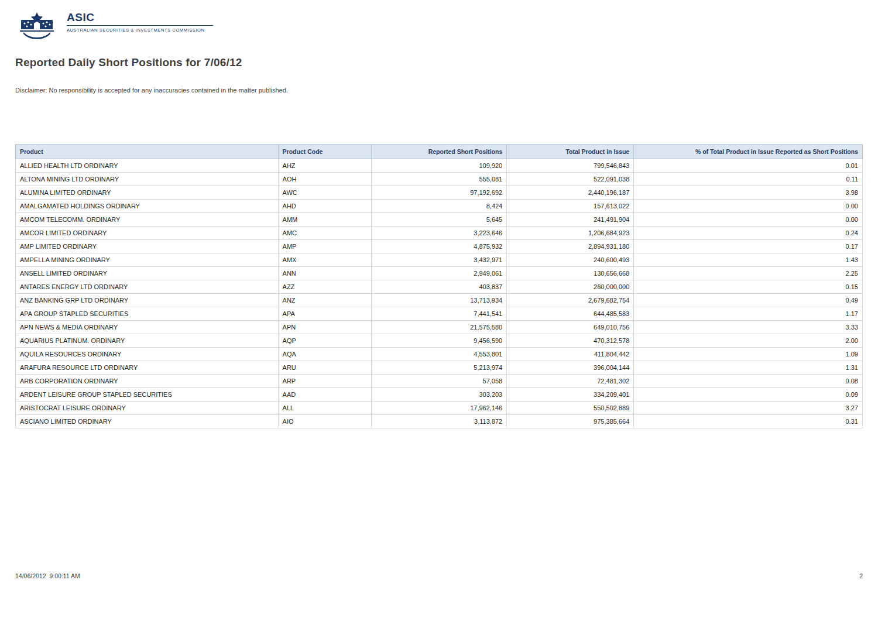ASIC
Australian Securities & Investments Commission
Reported Daily Short Positions for 7/06/12
Disclaimer: No responsibility is accepted for any inaccuracies contained in the matter published.
| Product | Product Code | Reported Short Positions | Total Product in Issue | % of Total Product in Issue Reported as Short Positions |
| --- | --- | --- | --- | --- |
| ALLIED HEALTH LTD ORDINARY | AHZ | 109,920 | 799,546,843 | 0.01 |
| ALTONA MINING LTD ORDINARY | AOH | 555,081 | 522,091,038 | 0.11 |
| ALUMINA LIMITED ORDINARY | AWC | 97,192,692 | 2,440,196,187 | 3.98 |
| AMALGAMATED HOLDINGS ORDINARY | AHD | 8,424 | 157,613,022 | 0.00 |
| AMCOM TELECOMM. ORDINARY | AMM | 5,645 | 241,491,904 | 0.00 |
| AMCOR LIMITED ORDINARY | AMC | 3,223,646 | 1,206,684,923 | 0.24 |
| AMP LIMITED ORDINARY | AMP | 4,875,932 | 2,894,931,180 | 0.17 |
| AMPELLA MINING ORDINARY | AMX | 3,432,971 | 240,600,493 | 1.43 |
| ANSELL LIMITED ORDINARY | ANN | 2,949,061 | 130,656,668 | 2.25 |
| ANTARES ENERGY LTD ORDINARY | AZZ | 403,837 | 260,000,000 | 0.15 |
| ANZ BANKING GRP LTD ORDINARY | ANZ | 13,713,934 | 2,679,682,754 | 0.49 |
| APA GROUP STAPLED SECURITIES | APA | 7,441,541 | 644,485,583 | 1.17 |
| APN NEWS & MEDIA ORDINARY | APN | 21,575,580 | 649,010,756 | 3.33 |
| AQUARIUS PLATINUM. ORDINARY | AQP | 9,456,590 | 470,312,578 | 2.00 |
| AQUILA RESOURCES ORDINARY | AQA | 4,553,801 | 411,804,442 | 1.09 |
| ARAFURA RESOURCE LTD ORDINARY | ARU | 5,213,974 | 396,004,144 | 1.31 |
| ARB CORPORATION ORDINARY | ARP | 57,058 | 72,481,302 | 0.08 |
| ARDENT LEISURE GROUP STAPLED SECURITIES | AAD | 303,203 | 334,209,401 | 0.09 |
| ARISTOCRAT LEISURE ORDINARY | ALL | 17,962,146 | 550,502,889 | 3.27 |
| ASCIANO LIMITED ORDINARY | AIO | 3,113,872 | 975,385,664 | 0.31 |
14/06/2012 9:00:11 AM
2